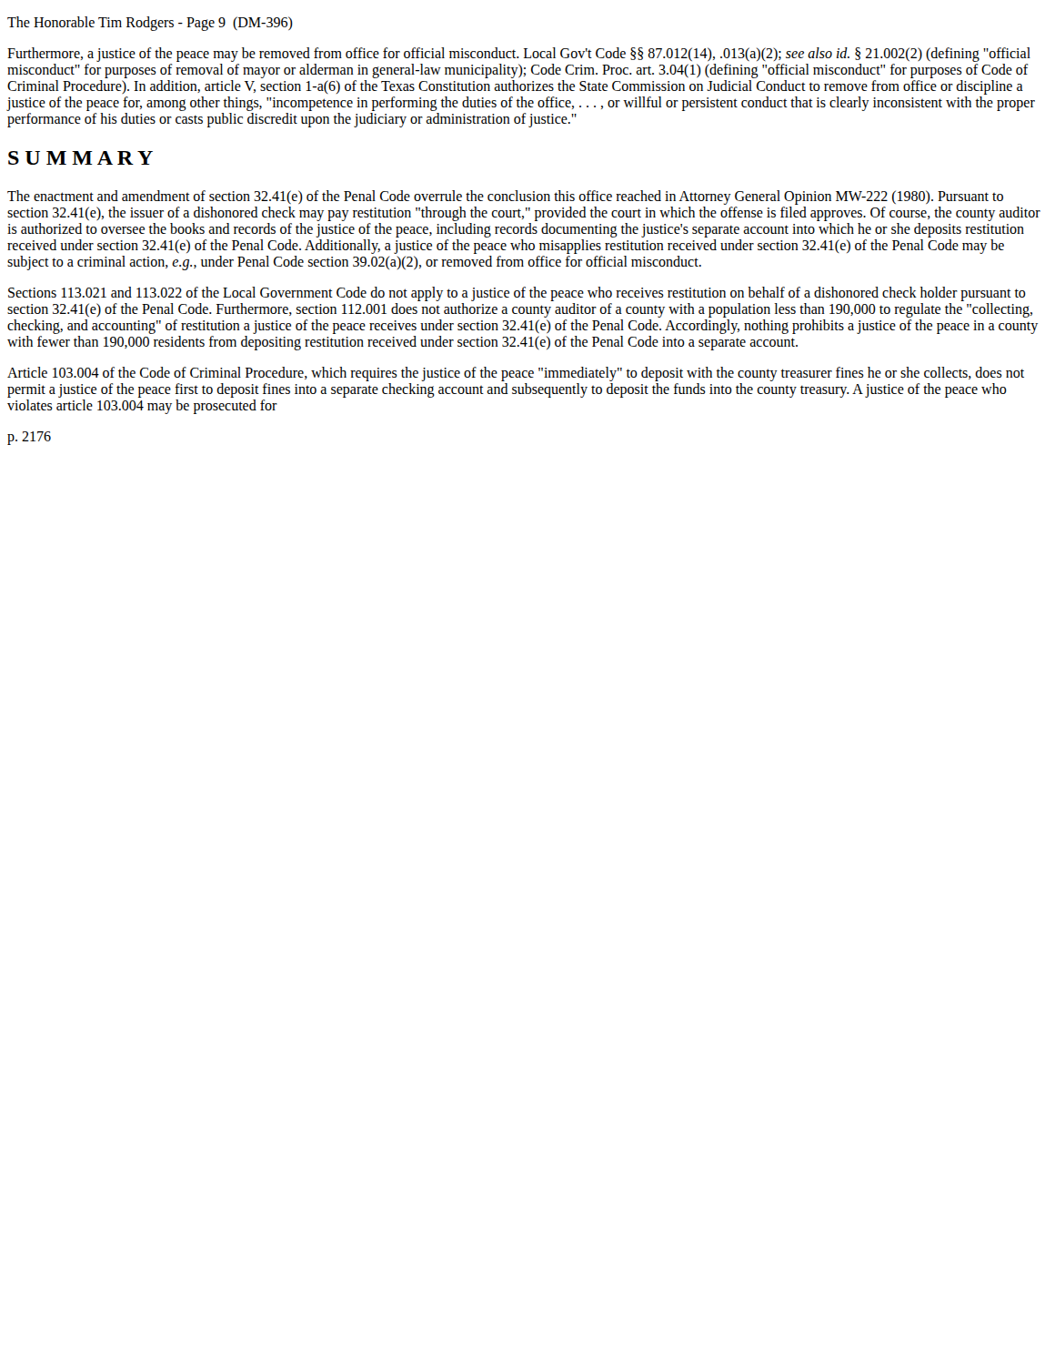The Honorable Tim Rodgers - Page 9 (DM-396)
Furthermore, a justice of the peace may be removed from office for official misconduct. Local Gov't Code §§ 87.012(14), .013(a)(2); see also id. § 21.002(2) (defining "official misconduct" for purposes of removal of mayor or alderman in general-law municipality); Code Crim. Proc. art. 3.04(1) (defining "official misconduct" for purposes of Code of Criminal Procedure). In addition, article V, section 1-a(6) of the Texas Constitution authorizes the State Commission on Judicial Conduct to remove from office or discipline a justice of the peace for, among other things, "incompetence in performing the duties of the office, . . . , or willful or persistent conduct that is clearly inconsistent with the proper performance of his duties or casts public discredit upon the judiciary or administration of justice."
S U M M A R Y
The enactment and amendment of section 32.41(e) of the Penal Code overrule the conclusion this office reached in Attorney General Opinion MW-222 (1980). Pursuant to section 32.41(e), the issuer of a dishonored check may pay restitution "through the court," provided the court in which the offense is filed approves. Of course, the county auditor is authorized to oversee the books and records of the justice of the peace, including records documenting the justice's separate account into which he or she deposits restitution received under section 32.41(e) of the Penal Code. Additionally, a justice of the peace who misapplies restitution received under section 32.41(e) of the Penal Code may be subject to a criminal action, e.g., under Penal Code section 39.02(a)(2), or removed from office for official misconduct.
Sections 113.021 and 113.022 of the Local Government Code do not apply to a justice of the peace who receives restitution on behalf of a dishonored check holder pursuant to section 32.41(e) of the Penal Code. Furthermore, section 112.001 does not authorize a county auditor of a county with a population less than 190,000 to regulate the "collecting, checking, and accounting" of restitution a justice of the peace receives under section 32.41(e) of the Penal Code. Accordingly, nothing prohibits a justice of the peace in a county with fewer than 190,000 residents from depositing restitution received under section 32.41(e) of the Penal Code into a separate account.
Article 103.004 of the Code of Criminal Procedure, which requires the justice of the peace "immediately" to deposit with the county treasurer fines he or she collects, does not permit a justice of the peace first to deposit fines into a separate checking account and subsequently to deposit the funds into the county treasury. A justice of the peace who violates article 103.004 may be prosecuted for
p. 2176